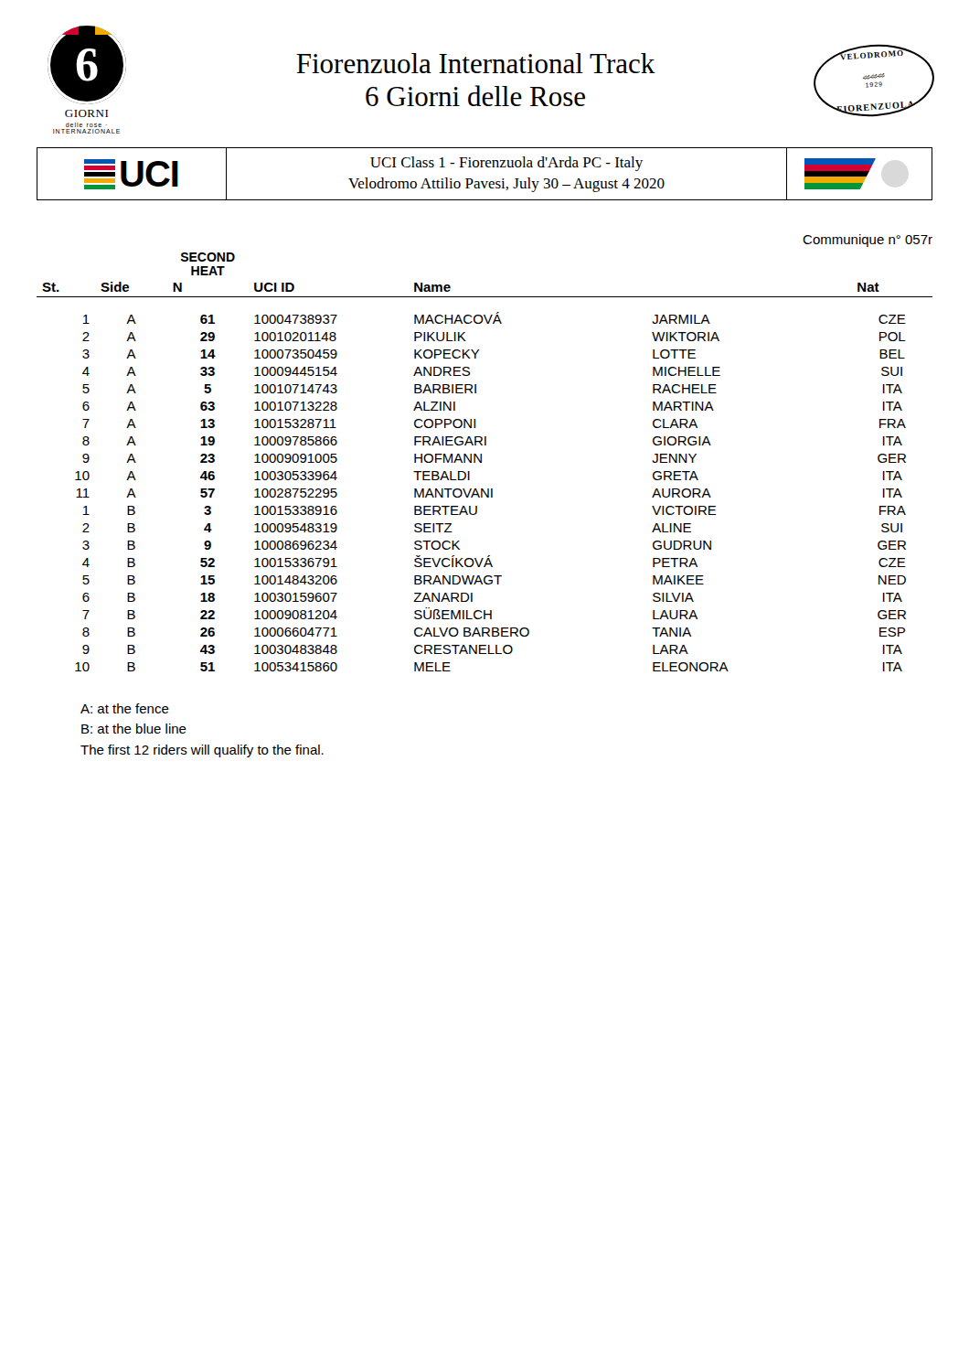6
GIORNI
delle rose · INTERNAZIONALE
Fiorenzuola International Track
6 Giorni delle Rose
VELODROMO
🏎🏎🏎
1929
FIORENZUOLA
UCI
UCI Class 1 - Fiorenzuola d'Arda PC - Italy
Velodromo Attilio Pavesi, July 30 – August 4 2020
Communique n° 057r
| | | SECOND HEAT | | | |
| --- | --- | --- | --- | --- | --- |
| St. | Side | N | UCI ID | Name | Nat |
| 1 | A | 61 | 10004738937 | MACHACOVÁ | JARMILA | CZE |
| 2 | A | 29 | 10010201148 | PIKULIK | WIKTORIA | POL |
| 3 | A | 14 | 10007350459 | KOPECKY | LOTTE | BEL |
| 4 | A | 33 | 10009445154 | ANDRES | MICHELLE | SUI |
| 5 | A | 5 | 10010714743 | BARBIERI | RACHELE | ITA |
| 6 | A | 63 | 10010713228 | ALZINI | MARTINA | ITA |
| 7 | A | 13 | 10015328711 | COPPONI | CLARA | FRA |
| 8 | A | 19 | 10009785866 | FRAIEGARI | GIORGIA | ITA |
| 9 | A | 23 | 10009091005 | HOFMANN | JENNY | GER |
| 10 | A | 46 | 10030533964 | TEBALDI | GRETA | ITA |
| 11 | A | 57 | 10028752295 | MANTOVANI | AURORA | ITA |
| 1 | B | 3 | 10015338916 | BERTEAU | VICTOIRE | FRA |
| 2 | B | 4 | 10009548319 | SEITZ | ALINE | SUI |
| 3 | B | 9 | 10008696234 | STOCK | GUDRUN | GER |
| 4 | B | 52 | 10015336791 | ŠEVCÍKOVÁ | PETRA | CZE |
| 5 | B | 15 | 10014843206 | BRANDWAGT | MAIKEE | NED |
| 6 | B | 18 | 10030159607 | ZANARDI | SILVIA | ITA |
| 7 | B | 22 | 10009081204 | SÜßEMILCH | LAURA | GER |
| 8 | B | 26 | 10006604771 | CALVO BARBERO | TANIA | ESP |
| 9 | B | 43 | 10030483848 | CRESTANELLO | LARA | ITA |
| 10 | B | 51 | 10053415860 | MELE | ELEONORA | ITA |
A: at the fence
B: at the blue line
The first 12 riders will qualify to the final.